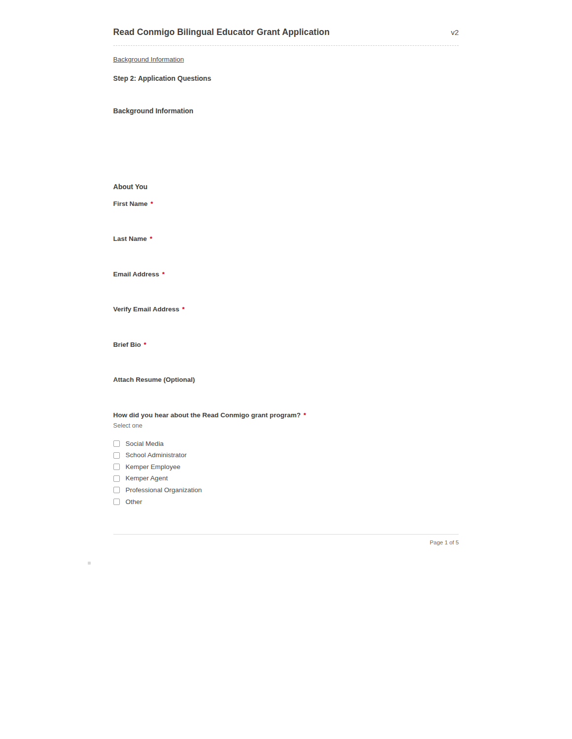Read Conmigo Bilingual Educator Grant Application
v2
Background Information
Step 2: Application Questions
Background Information
About You
First Name *
Last Name *
Email Address *
Verify Email Address *
Brief Bio *
Attach Resume (Optional)
How did you hear about the Read Conmigo grant program? *
Select one
Social Media
School Administrator
Kemper Employee
Kemper Agent
Professional Organization
Other
Page 1 of 5